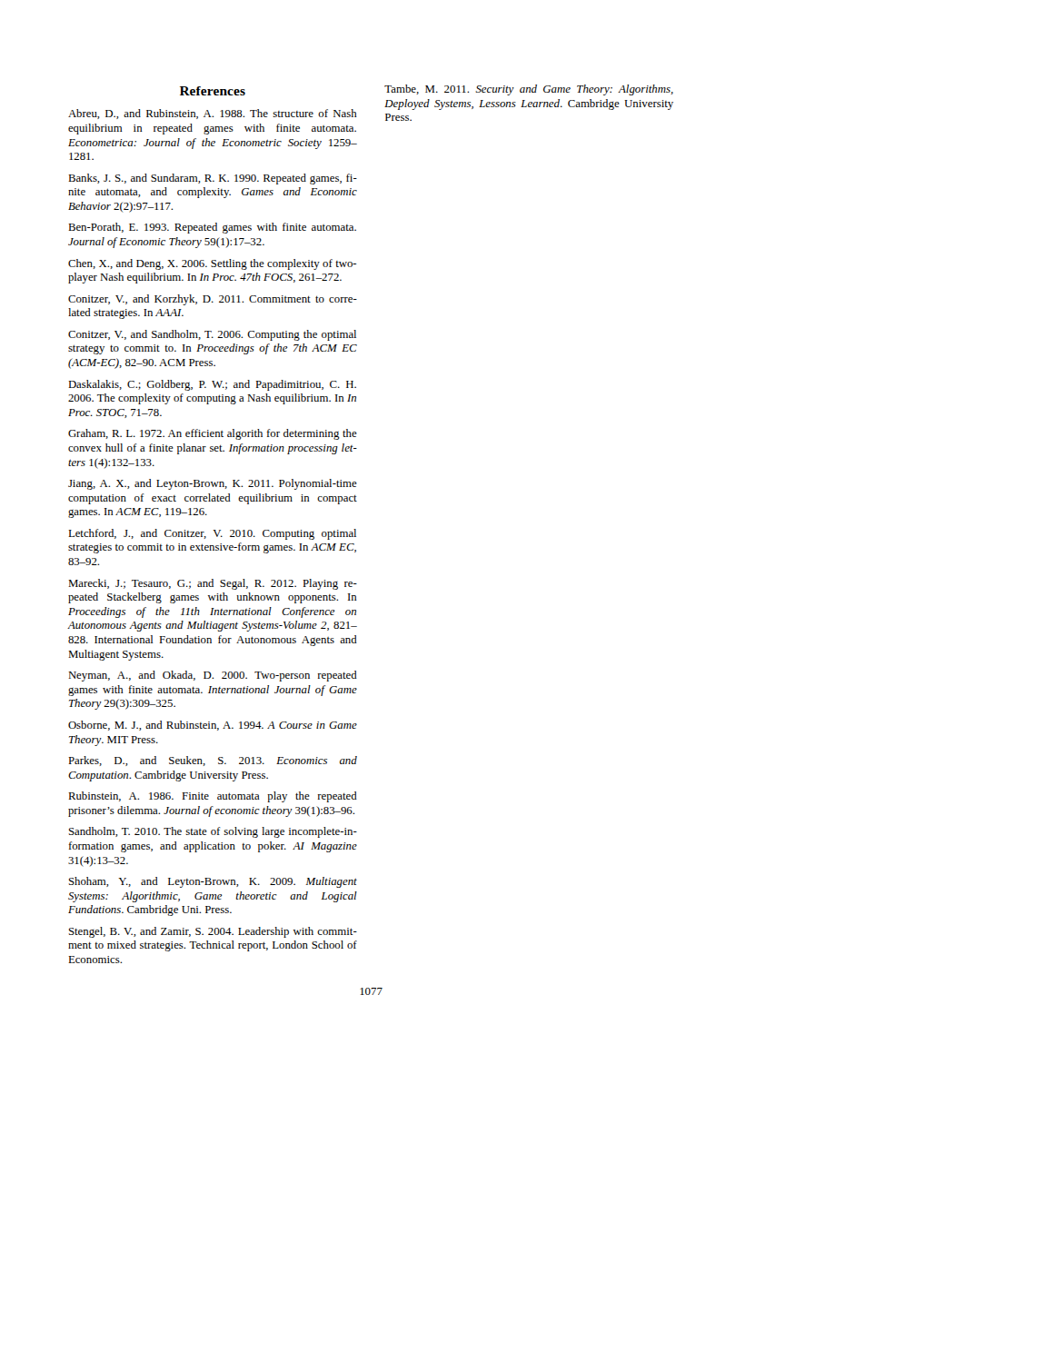References
Abreu, D., and Rubinstein, A. 1988. The structure of Nash equilibrium in repeated games with finite automata. Econometrica: Journal of the Econometric Society 1259–1281.
Banks, J. S., and Sundaram, R. K. 1990. Repeated games, finite automata, and complexity. Games and Economic Behavior 2(2):97–117.
Ben-Porath, E. 1993. Repeated games with finite automata. Journal of Economic Theory 59(1):17–32.
Chen, X., and Deng, X. 2006. Settling the complexity of two-player Nash equilibrium. In In Proc. 47th FOCS, 261–272.
Conitzer, V., and Korzhyk, D. 2011. Commitment to correlated strategies. In AAAI.
Conitzer, V., and Sandholm, T. 2006. Computing the optimal strategy to commit to. In Proceedings of the 7th ACM EC (ACM-EC), 82–90. ACM Press.
Daskalakis, C.; Goldberg, P. W.; and Papadimitriou, C. H. 2006. The complexity of computing a Nash equilibrium. In In Proc. STOC, 71–78.
Graham, R. L. 1972. An efficient algorith for determining the convex hull of a finite planar set. Information processing letters 1(4):132–133.
Jiang, A. X., and Leyton-Brown, K. 2011. Polynomial-time computation of exact correlated equilibrium in compact games. In ACM EC, 119–126.
Letchford, J., and Conitzer, V. 2010. Computing optimal strategies to commit to in extensive-form games. In ACM EC, 83–92.
Marecki, J.; Tesauro, G.; and Segal, R. 2012. Playing repeated Stackelberg games with unknown opponents. In Proceedings of the 11th International Conference on Autonomous Agents and Multiagent Systems-Volume 2, 821–828. International Foundation for Autonomous Agents and Multiagent Systems.
Neyman, A., and Okada, D. 2000. Two-person repeated games with finite automata. International Journal of Game Theory 29(3):309–325.
Osborne, M. J., and Rubinstein, A. 1994. A Course in Game Theory. MIT Press.
Parkes, D., and Seuken, S. 2013. Economics and Computation. Cambridge University Press.
Rubinstein, A. 1986. Finite automata play the repeated prisoner’s dilemma. Journal of economic theory 39(1):83–96.
Sandholm, T. 2010. The state of solving large incomplete-information games, and application to poker. AI Magazine 31(4):13–32.
Shoham, Y., and Leyton-Brown, K. 2009. Multiagent Systems: Algorithmic, Game theoretic and Logical Fundations. Cambridge Uni. Press.
Stengel, B. V., and Zamir, S. 2004. Leadership with commitment to mixed strategies. Technical report, London School of Economics.
Tambe, M. 2011. Security and Game Theory: Algorithms, Deployed Systems, Lessons Learned. Cambridge University Press.
1077